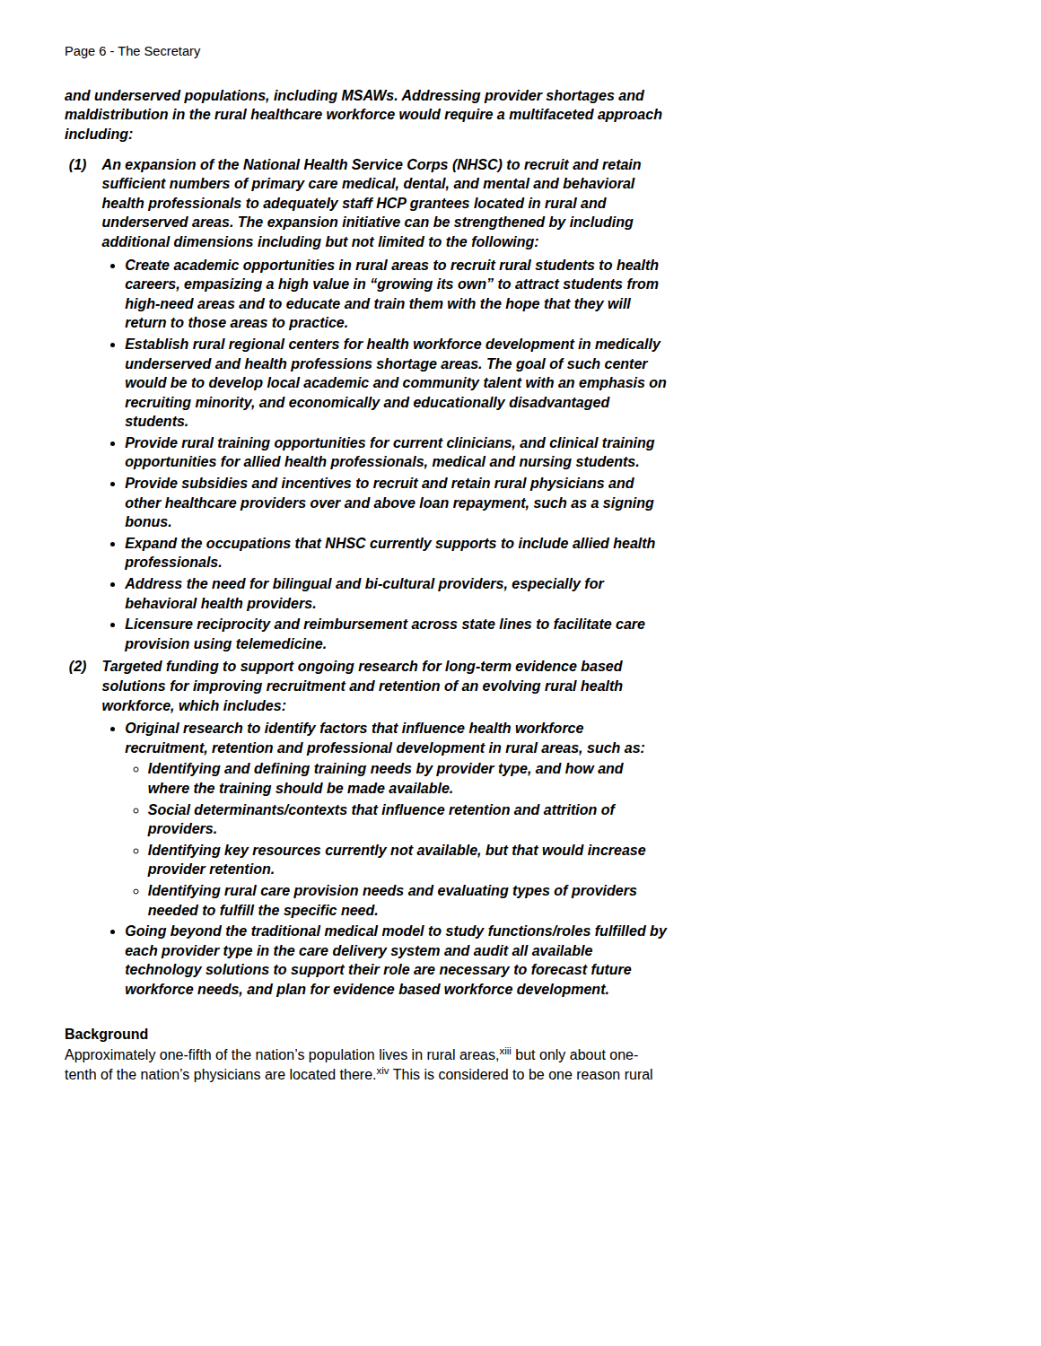Page 6 - The Secretary
and underserved populations, including MSAWs. Addressing provider shortages and maldistribution in the rural healthcare workforce would require a multifaceted approach including:
An expansion of the National Health Service Corps (NHSC) to recruit and retain sufficient numbers of primary care medical, dental, and mental and behavioral health professionals to adequately staff HCP grantees located in rural and underserved areas. The expansion initiative can be strengthened by including additional dimensions including but not limited to the following:
Create academic opportunities in rural areas to recruit rural students to health careers, empasizing a high value in “growing its own” to attract students from high-need areas and to educate and train them with the hope that they will return to those areas to practice.
Establish rural regional centers for health workforce development in medically underserved and health professions shortage areas. The goal of such center would be to develop local academic and community talent with an emphasis on recruiting minority, and economically and educationally disadvantaged students.
Provide rural training opportunities for current clinicians, and clinical training opportunities for allied health professionals, medical and nursing students.
Provide subsidies and incentives to recruit and retain rural physicians and other healthcare providers over and above loan repayment, such as a signing bonus.
Expand the occupations that NHSC currently supports to include allied health professionals.
Address the need for bilingual and bi-cultural providers, especially for behavioral health providers.
Licensure reciprocity and reimbursement across state lines to facilitate care provision using telemedicine.
Targeted funding to support ongoing research for long-term evidence based solutions for improving recruitment and retention of an evolving rural health workforce, which includes:
Original research to identify factors that influence health workforce recruitment, retention and professional development in rural areas, such as:
Identifying and defining training needs by provider type, and how and where the training should be made available.
Social determinants/contexts that influence retention and attrition of providers.
Identifying key resources currently not available, but that would increase provider retention.
Identifying rural care provision needs and evaluating types of providers needed to fulfill the specific need.
Going beyond the traditional medical model to study functions/roles fulfilled by each provider type in the care delivery system and audit all available technology solutions to support their role are necessary to forecast future workforce needs, and plan for evidence based workforce development.
Background
Approximately one-fifth of the nation’s population lives in rural areas,xiii but only about one-tenth of the nation’s physicians are located there.xiv This is considered to be one reason rural